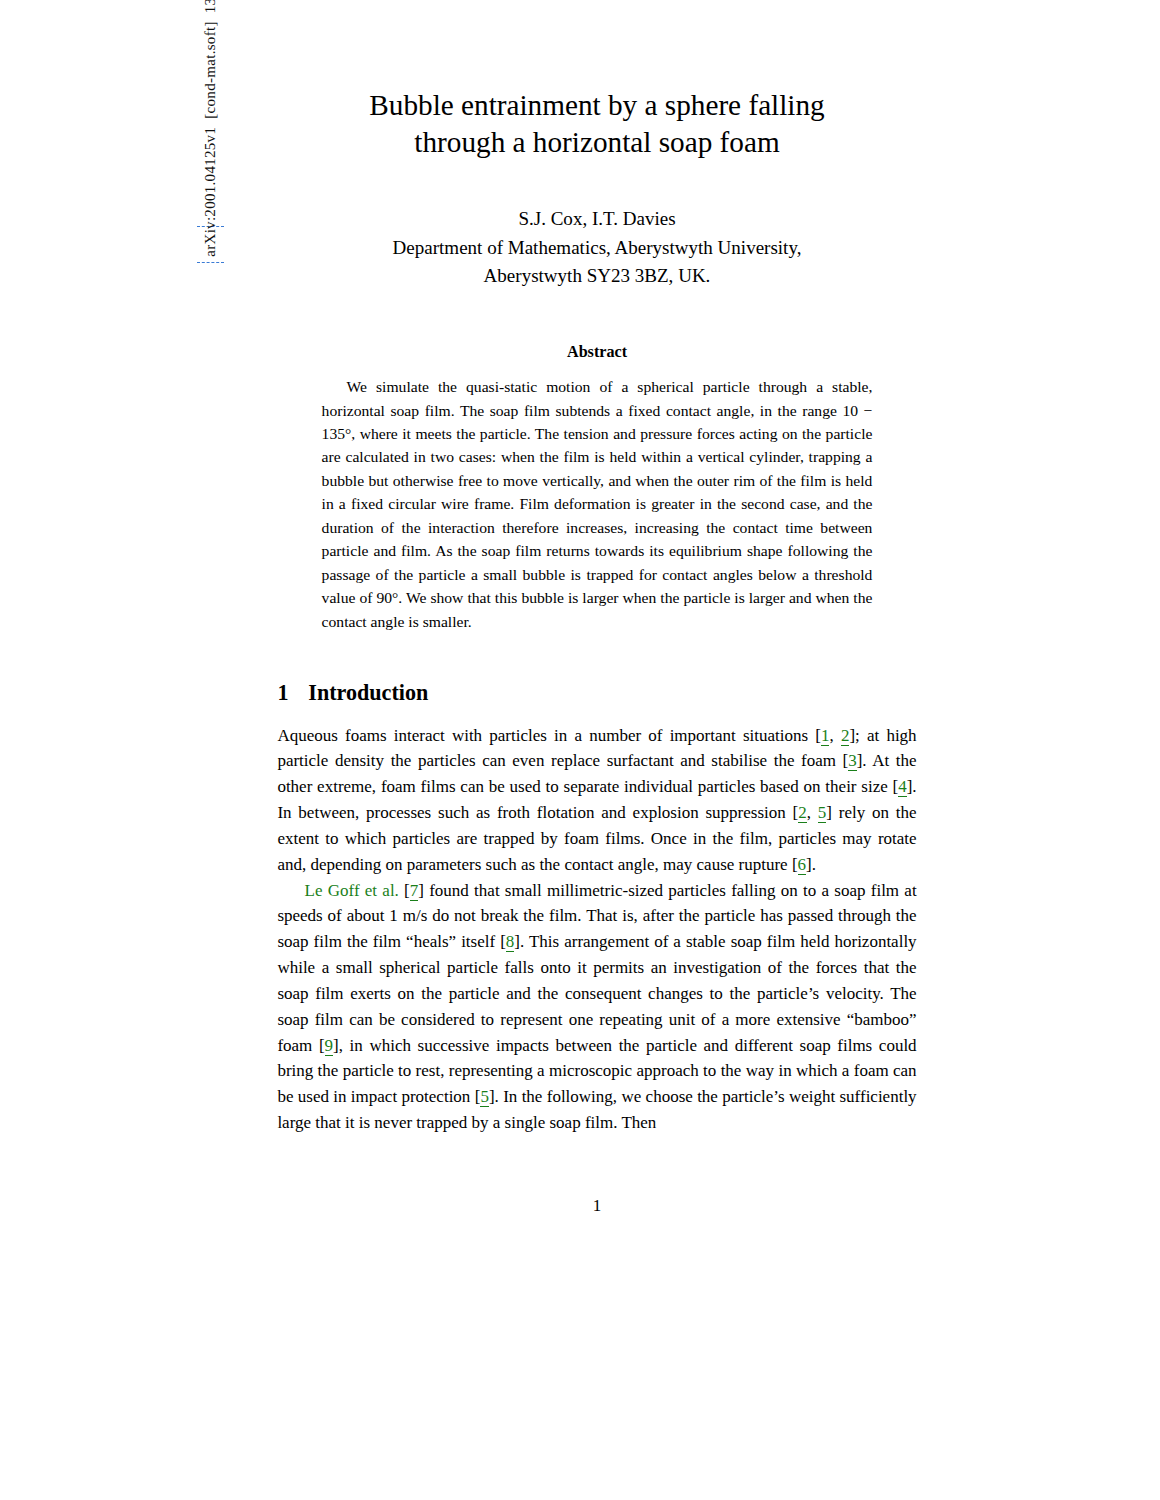arXiv:2001.04125v1 [cond-mat.soft] 13 Jan 2020
Bubble entrainment by a sphere falling through a horizontal soap foam
S.J. Cox, I.T. Davies
Department of Mathematics, Aberystwyth University,
Aberystwyth SY23 3BZ, UK.
Abstract
We simulate the quasi-static motion of a spherical particle through a stable, horizontal soap film. The soap film subtends a fixed contact angle, in the range 10 − 135°, where it meets the particle. The tension and pressure forces acting on the particle are calculated in two cases: when the film is held within a vertical cylinder, trapping a bubble but otherwise free to move vertically, and when the outer rim of the film is held in a fixed circular wire frame. Film deformation is greater in the second case, and the duration of the interaction therefore increases, increasing the contact time between particle and film. As the soap film returns towards its equilibrium shape following the passage of the particle a small bubble is trapped for contact angles below a threshold value of 90°. We show that this bubble is larger when the particle is larger and when the contact angle is smaller.
1 Introduction
Aqueous foams interact with particles in a number of important situations [1, 2]; at high particle density the particles can even replace surfactant and stabilise the foam [3]. At the other extreme, foam films can be used to separate individual particles based on their size [4]. In between, processes such as froth flotation and explosion suppression [2, 5] rely on the extent to which particles are trapped by foam films. Once in the film, particles may rotate and, depending on parameters such as the contact angle, may cause rupture [6].
Le Goff et al. [7] found that small millimetric-sized particles falling on to a soap film at speeds of about 1 m/s do not break the film. That is, after the particle has passed through the soap film the film “heals” itself [8]. This arrangement of a stable soap film held horizontally while a small spherical particle falls onto it permits an investigation of the forces that the soap film exerts on the particle and the consequent changes to the particle’s velocity. The soap film can be considered to represent one repeating unit of a more extensive “bamboo” foam [9], in which successive impacts between the particle and different soap films could bring the particle to rest, representing a microscopic approach to the way in which a foam can be used in impact protection [5]. In the following, we choose the particle’s weight sufficiently large that it is never trapped by a single soap film. Then
1